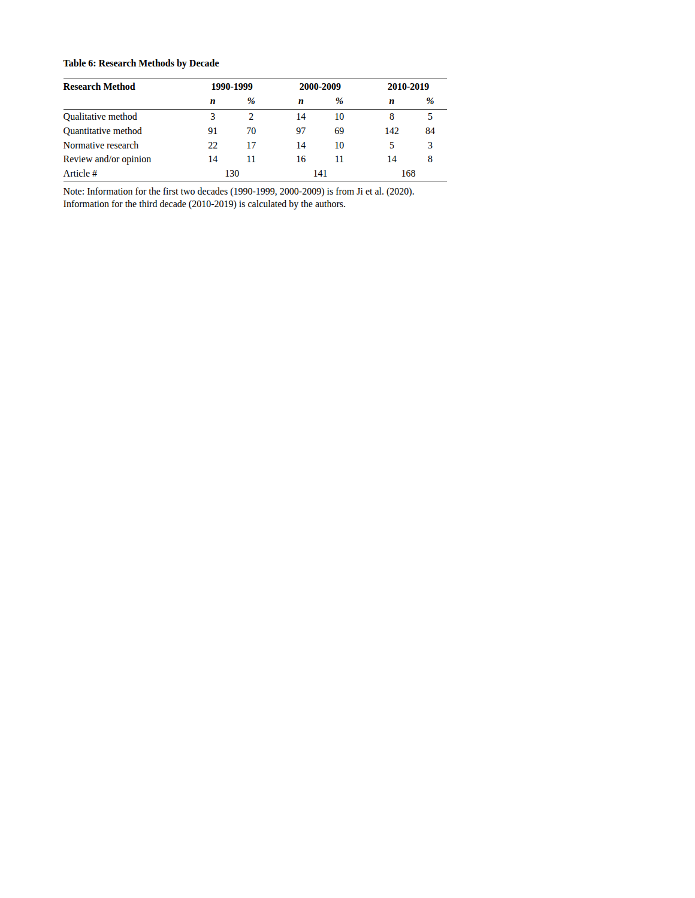Table 6: Research Methods by Decade
| Research Method | 1990-1999 | | 2000-2009 | | 2010-2019 |
| --- | --- | --- | --- | --- | --- |
| | n | % | | n | % | | n | % |
| Qualitative method | 3 | 2 | | 14 | 10 | | 8 | 5 |
| Quantitative method | 91 | 70 | | 97 | 69 | | 142 | 84 |
| Normative research | 22 | 17 | | 14 | 10 | | 5 | 3 |
| Review and/or opinion | 14 | 11 | | 16 | 11 | | 14 | 8 |
| Article # | 130 | | 141 | | 168 |
Note: Information for the first two decades (1990-1999, 2000-2009) is from Ji et al. (2020). Information for the third decade (2010-2019) is calculated by the authors.